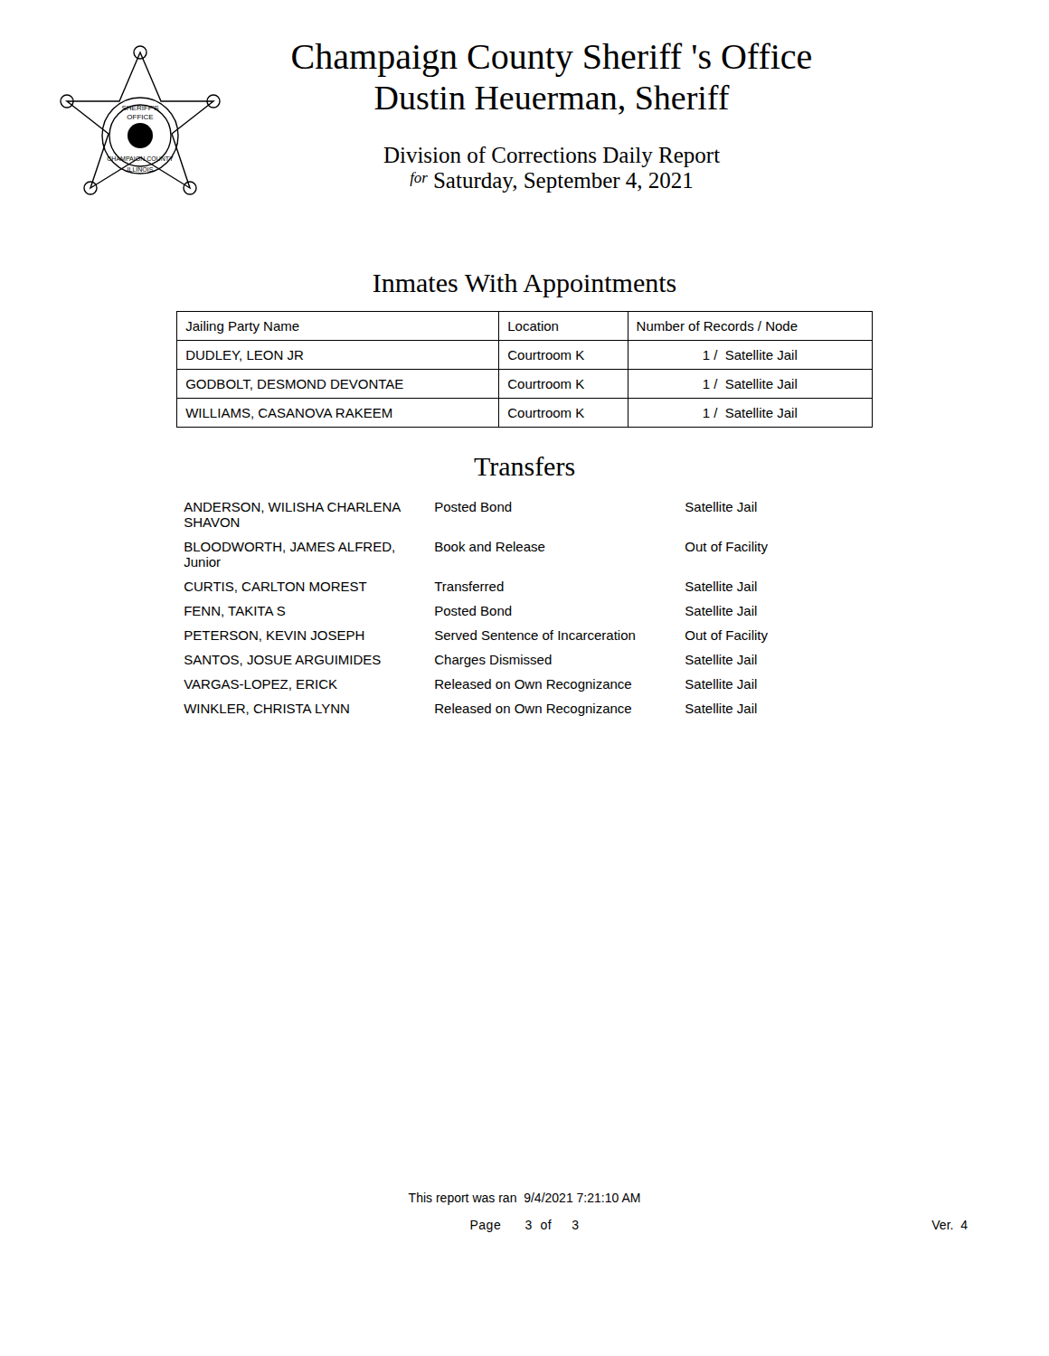SHERIFF'S OFFICE CHAMPAIGN COUNTY ILLINOIS
Champaign County Sheriff 's Office
Dustin Heuerman, Sheriff
Division of Corrections Daily Report
for Saturday, September 4, 2021
Inmates With Appointments
| Jailing Party Name | Location | Number of Records / Node |
| --- | --- | --- |
| DUDLEY, LEON JR | Courtroom K | 1 / Satellite Jail |
| GODBOLT, DESMOND DEVONTAE | Courtroom K | 1 / Satellite Jail |
| WILLIAMS, CASANOVA RAKEEM | Courtroom K | 1 / Satellite Jail |
Transfers
| ANDERSON, WILISHA CHARLENA SHAVON | Posted Bond | Satellite Jail |
| BLOODWORTH, JAMES ALFRED, Junior | Book and Release | Out of Facility |
| CURTIS, CARLTON MOREST | Transferred | Satellite Jail |
| FENN, TAKITA S | Posted Bond | Satellite Jail |
| PETERSON, KEVIN JOSEPH | Served Sentence of Incarceration | Out of Facility |
| SANTOS, JOSUE ARGUIMIDES | Charges Dismissed | Satellite Jail |
| VARGAS-LOPEZ, ERICK | Released on Own Recognizance | Satellite Jail |
| WINKLER, CHRISTA LYNN | Released on Own Recognizance | Satellite Jail |
This report was ran 9/4/2021 7:21:10 AM
Page 3 of 3 Ver. 4